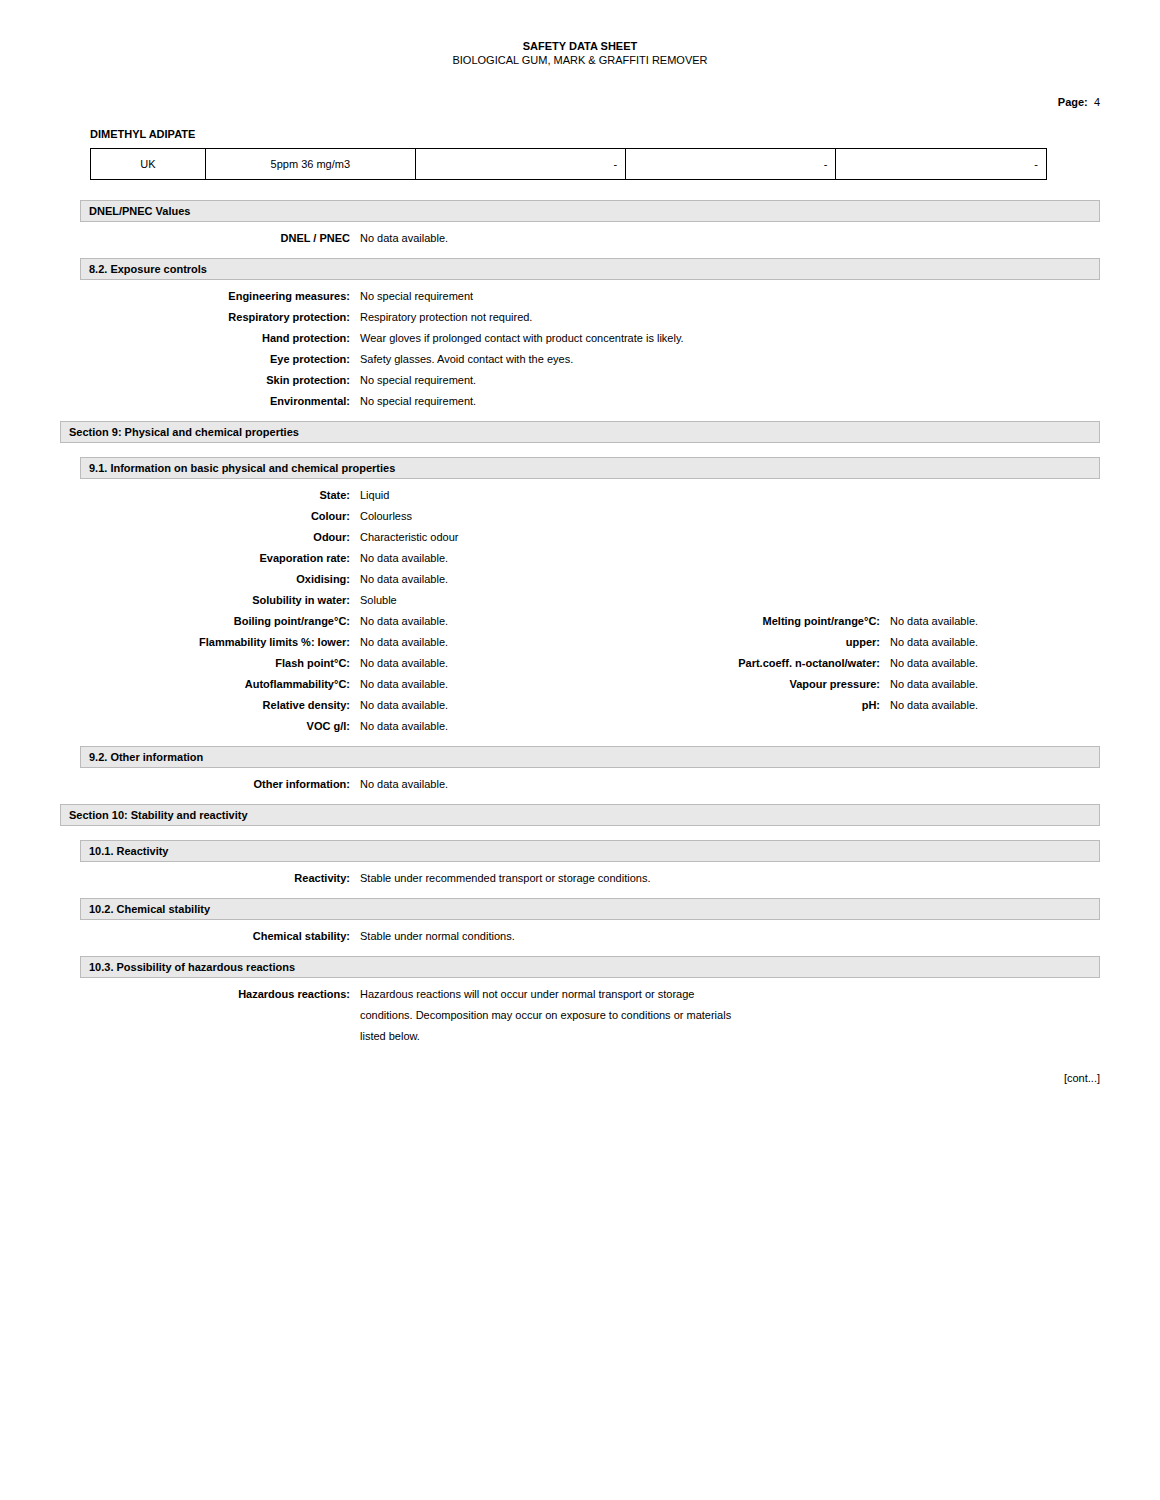SAFETY DATA SHEET
BIOLOGICAL GUM, MARK & GRAFFITI REMOVER
Page: 4
DIMETHYL ADIPATE
| UK | 5ppm 36 mg/m3 | - | - | - |
DNEL/PNEC Values
DNEL / PNEC
No data available.
8.2. Exposure controls
Engineering measures:
No special requirement
Respiratory protection:
Respiratory protection not required.
Hand protection:
Wear gloves if prolonged contact with product concentrate is likely.
Eye protection:
Safety glasses. Avoid contact with the eyes.
Skin protection:
No special requirement.
Environmental:
No special requirement.
Section 9: Physical and chemical properties
9.1. Information on basic physical and chemical properties
State:
Liquid
Colour:
Colourless
Odour:
Characteristic odour
Evaporation rate:
No data available.
Oxidising:
No data available.
Solubility in water:
Soluble
Boiling point/range°C:
No data available.
Melting point/range°C:
No data available.
Flammability limits %: lower:
No data available.
upper:
No data available.
Flash point°C:
No data available.
Part.coeff. n-octanol/water:
No data available.
Autoflammability°C:
No data available.
Vapour pressure:
No data available.
Relative density:
No data available.
pH:
No data available.
VOC g/l:
No data available.
9.2. Other information
Other information:
No data available.
Section 10: Stability and reactivity
10.1. Reactivity
Reactivity:
Stable under recommended transport or storage conditions.
10.2. Chemical stability
Chemical stability:
Stable under normal conditions.
10.3. Possibility of hazardous reactions
Hazardous reactions:
Hazardous reactions will not occur under normal transport or storage
conditions. Decomposition may occur on exposure to conditions or materials
listed below.
[cont...]